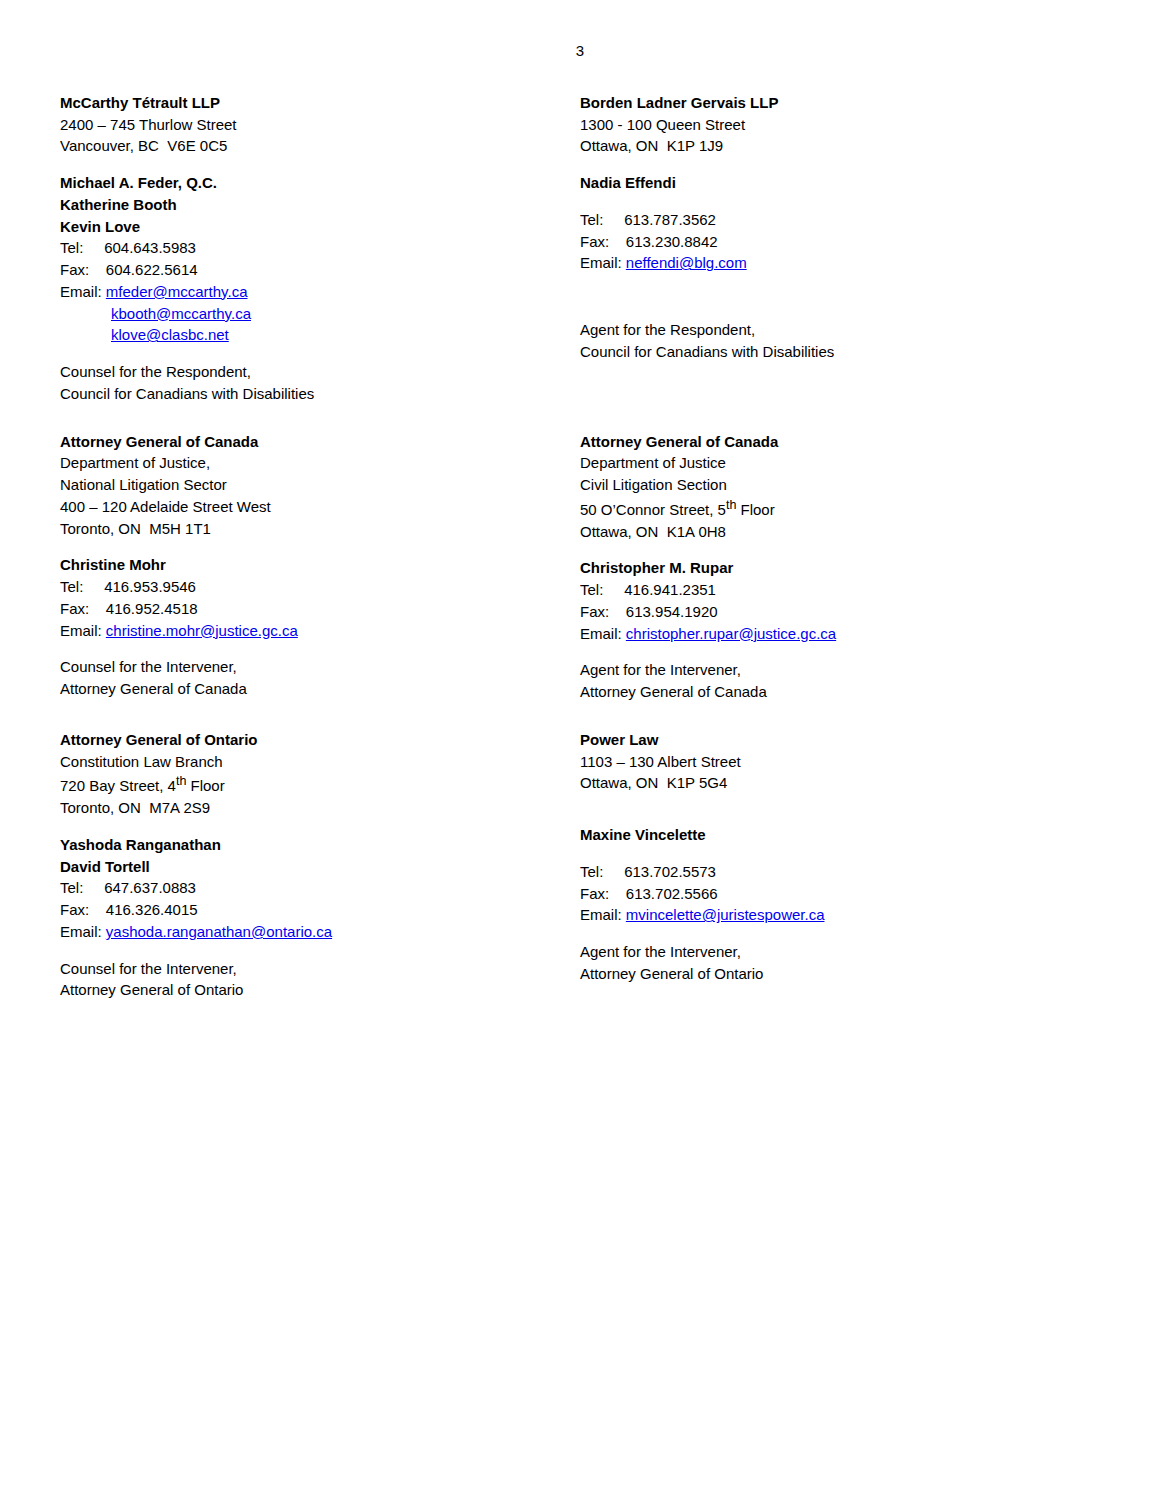3
| McCarthy Tétrault LLP 2400 – 745 Thurlow Street Vancouver, BC V6E 0C5 Michael A. Feder, Q.C. Katherine Booth Kevin Love Tel: 604.643.5983 Fax: 604.622.5614 Email: mfeder@mccarthy.ca kbooth@mccarthy.ca klove@clasbc.net Counsel for the Respondent, Council for Canadians with Disabilities | Borden Ladner Gervais LLP 1300 - 100 Queen Street Ottawa, ON K1P 1J9 Nadia Effendi Tel: 613.787.3562 Fax: 613.230.8842 Email: neffendi@blg.com Agent for the Respondent, Council for Canadians with Disabilities |
| Attorney General of Canada Department of Justice, National Litigation Sector 400 – 120 Adelaide Street West Toronto, ON M5H 1T1 Christine Mohr Tel: 416.953.9546 Fax: 416.952.4518 Email: christine.mohr@justice.gc.ca Counsel for the Intervener, Attorney General of Canada | Attorney General of Canada Department of Justice Civil Litigation Section 50 O’Connor Street, 5 th Floor Ottawa, ON K1A 0H8 Christopher M. Rupar Tel: 416.941.2351 Fax: 613.954.1920 Email: christopher.rupar@justice.gc.ca Agent for the Intervener, Attorney General of Canada |
| Attorney General of Ontario Constitution Law Branch 720 Bay Street, 4 th Floor Toronto, ON M7A 2S9 Yashoda Ranganathan David Tortell Tel: 647.637.0883 Fax: 416.326.4015 Email: yashoda.ranganathan@ontario.ca Counsel for the Intervener, Attorney General of Ontario | Power Law 1103 – 130 Albert Street Ottawa, ON K1P 5G4 Maxine Vincelette Tel: 613.702.5573 Fax: 613.702.5566 Email: mvincelette@juristespower.ca Agent for the Intervener, Attorney General of Ontario |